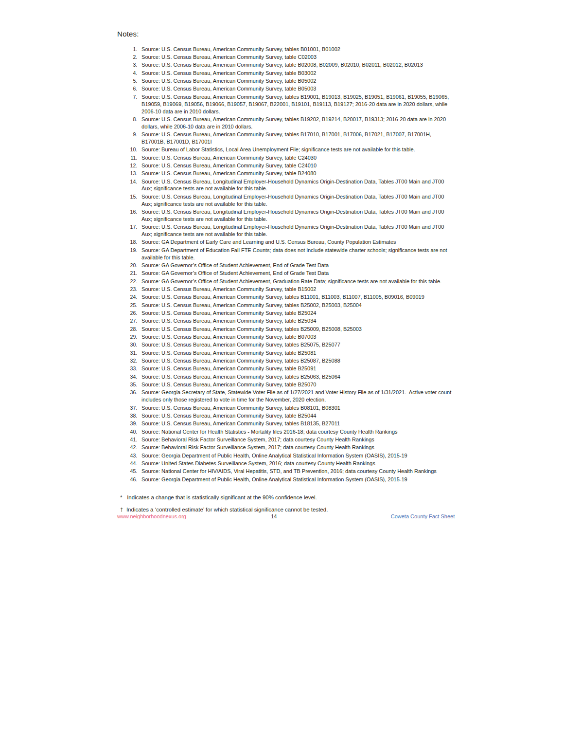Notes:
Source: U.S. Census Bureau, American Community Survey, tables B01001, B01002
Source: U.S. Census Bureau, American Community Survey, table C02003
Source: U.S. Census Bureau, American Community Survey, table B02008, B02009, B02010, B02011, B02012, B02013
Source: U.S. Census Bureau, American Community Survey, table B03002
Source: U.S. Census Bureau, American Community Survey, table B05002
Source: U.S. Census Bureau, American Community Survey, table B05003
Source: U.S. Census Bureau, American Community Survey, tables B19001, B19013, B19025, B19051, B19061, B19055, B19065, B19059, B19069, B19056, B19066, B19057, B19067, B22001, B19101, B19113, B19127; 2016-20 data are in 2020 dollars, while 2006-10 data are in 2010 dollars.
Source: U.S. Census Bureau, American Community Survey, tables B19202, B19214, B20017, B19313; 2016-20 data are in 2020 dollars, while 2006-10 data are in 2010 dollars.
Source: U.S. Census Bureau, American Community Survey, tables B17010, B17001, B17006, B17021, B17007, B17001H, B17001B, B17001D, B17001I
Source: Bureau of Labor Statistics, Local Area Unemployment File; significance tests are not available for this table.
Source: U.S. Census Bureau, American Community Survey, table C24030
Source: U.S. Census Bureau, American Community Survey, table C24010
Source: U.S. Census Bureau, American Community Survey, table B24080
Source: U.S. Census Bureau, Longitudinal Employer-Household Dynamics Origin-Destination Data, Tables JT00 Main and JT00 Aux; significance tests are not available for this table.
Source: U.S. Census Bureau, Longitudinal Employer-Household Dynamics Origin-Destination Data, Tables JT00 Main and JT00 Aux; significance tests are not available for this table.
Source: U.S. Census Bureau, Longitudinal Employer-Household Dynamics Origin-Destination Data, Tables JT00 Main and JT00 Aux; significance tests are not available for this table.
Source: U.S. Census Bureau, Longitudinal Employer-Household Dynamics Origin-Destination Data, Tables JT00 Main and JT00 Aux; significance tests are not available for this table.
Source: GA Department of Early Care and Learning and U.S. Census Bureau, County Population Estimates
Source: GA Department of Education Fall FTE Counts; data does not include statewide charter schools; significance tests are not available for this table.
Source: GA Governor’s Office of Student Achievement, End of Grade Test Data
Source: GA Governor’s Office of Student Achievement, End of Grade Test Data
Source: GA Governor’s Office of Student Achievement, Graduation Rate Data; significance tests are not available for this table.
Source: U.S. Census Bureau, American Community Survey, table B15002
Source: U.S. Census Bureau, American Community Survey, tables B11001, B11003, B11007, B11005, B09016, B09019
Source: U.S. Census Bureau, American Community Survey, tables B25002, B25003, B25004
Source: U.S. Census Bureau, American Community Survey, table B25024
Source: U.S. Census Bureau, American Community Survey, table B25034
Source: U.S. Census Bureau, American Community Survey, tables B25009, B25008, B25003
Source: U.S. Census Bureau, American Community Survey, table B07003
Source: U.S. Census Bureau, American Community Survey, tables B25075, B25077
Source: U.S. Census Bureau, American Community Survey, table B25081
Source: U.S. Census Bureau, American Community Survey, tables B25087, B25088
Source: U.S. Census Bureau, American Community Survey, table B25091
Source: U.S. Census Bureau, American Community Survey, tables B25063, B25064
Source: U.S. Census Bureau, American Community Survey, table B25070
Source: Georgia Secretary of State, Statewide Voter File as of 1/27/2021 and Voter History File as of 1/31/2021. Active voter count includes only those registered to vote in time for the November, 2020 election.
Source: U.S. Census Bureau, American Community Survey, tables B08101, B08301
Source: U.S. Census Bureau, American Community Survey, table B25044
Source: U.S. Census Bureau, American Community Survey, tables B18135, B27011
Source: National Center for Health Statistics - Mortality files 2016-18; data courtesy County Health Rankings
Source: Behavioral Risk Factor Surveillance System, 2017; data courtesy County Health Rankings
Source: Behavioral Risk Factor Surveillance System, 2017; data courtesy County Health Rankings
Source: Georgia Department of Public Health, Online Analytical Statistical Information System (OASIS), 2015-19
Source: United States Diabetes Surveillance System, 2016; data courtesy County Health Rankings
Source: National Center for HIV/AIDS, Viral Hepatitis, STD, and TB Prevention, 2016; data courtesy County Health Rankings
Source: Georgia Department of Public Health, Online Analytical Statistical Information System (OASIS), 2015-19
* Indicates a change that is statistically significant at the 90% confidence level.
† Indicates a ‘controlled estimate’ for which statistical significance cannot be tested.
www.neighborhoodnexus.org 14 Coweta County Fact Sheet